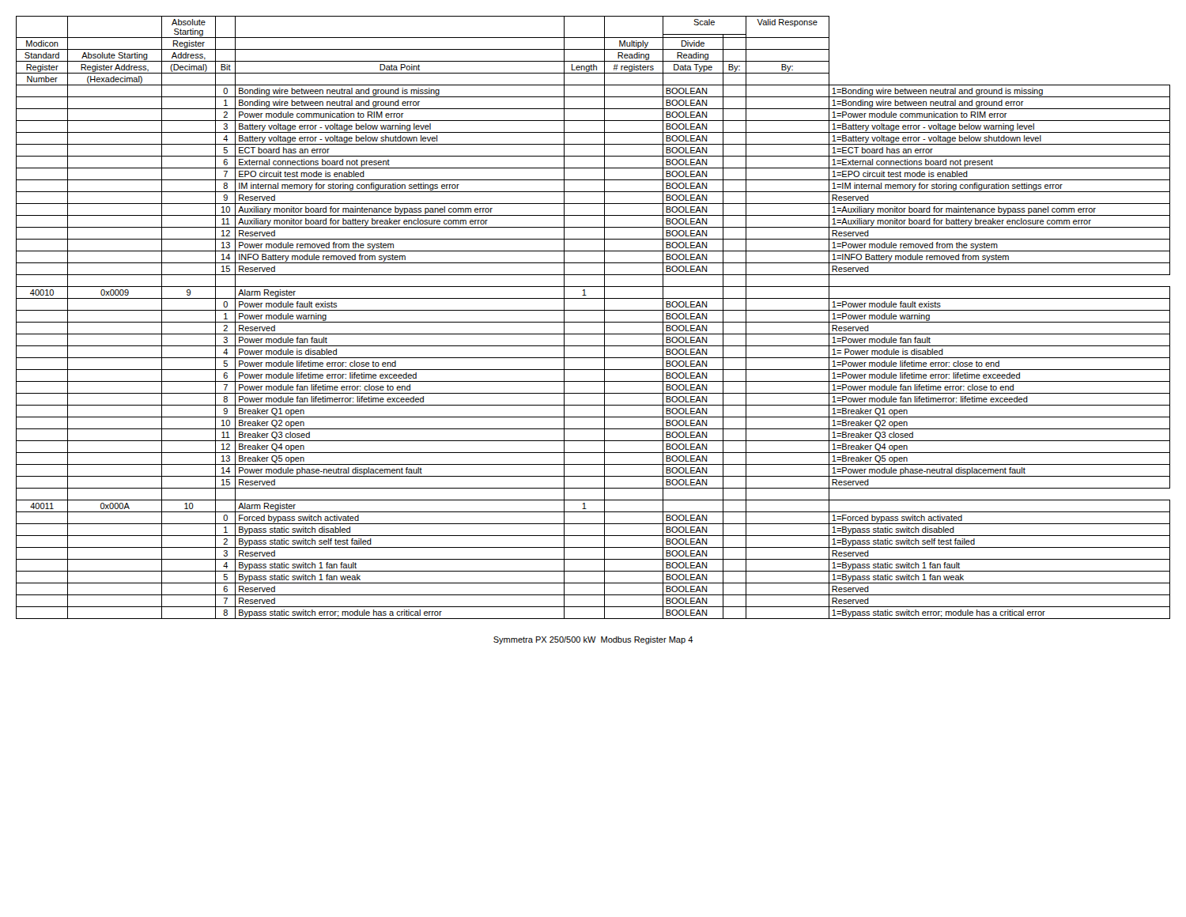| | | Absolute Starting | | | | | Scale | Valid Response |
| --- | --- | --- | --- | --- | --- | --- | --- | --- |
| Modicon | | Register | | | | Multiply | Divide | | |
| Standard | Absolute Starting | Address, | | | | Reading | Reading | | |
| Register | Register Address, | (Decimal) | Bit | Data Point | Length | # registers | Data Type | By: | By: |
| Number | (Hexadecimal) | | | | | | | | |
| | | | 0 | Bonding wire between neutral and ground is missing | | | BOOLEAN | | | 1=Bonding wire between neutral and ground is missing |
| | | | 1 | Bonding wire between neutral and ground error | | | BOOLEAN | | | 1=Bonding wire between neutral and ground error |
| | | | 2 | Power module communication to RIM error | | | BOOLEAN | | | 1=Power module communication to RIM error |
| | | | 3 | Battery voltage error - voltage below warning level | | | BOOLEAN | | | 1=Battery voltage error - voltage below warning level |
| | | | 4 | Battery voltage error - voltage below shutdown level | | | BOOLEAN | | | 1=Battery voltage error - voltage below shutdown level |
| | | | 5 | ECT board has an error | | | BOOLEAN | | | 1=ECT board has an error |
| | | | 6 | External connections board not present | | | BOOLEAN | | | 1=External connections board not present |
| | | | 7 | EPO circuit test mode is enabled | | | BOOLEAN | | | 1=EPO circuit test mode is enabled |
| | | | 8 | IM internal memory for storing configuration settings error | | | BOOLEAN | | | 1=IM internal memory for storing configuration settings error |
| | | | 9 | Reserved | | | BOOLEAN | | | Reserved |
| | | | 10 | Auxiliary monitor board for maintenance bypass panel comm error | | | BOOLEAN | | | 1=Auxiliary monitor board for maintenance bypass panel comm error |
| | | | 11 | Auxiliary monitor board for battery breaker enclosure comm error | | | BOOLEAN | | | 1=Auxiliary monitor board for battery breaker enclosure comm error |
| | | | 12 | Reserved | | | BOOLEAN | | | Reserved |
| | | | 13 | Power module removed from the system | | | BOOLEAN | | | 1=Power module removed from the system |
| | | | 14 | INFO Battery module removed from system | | | BOOLEAN | | | 1=INFO Battery module removed from system |
| | | | 15 | Reserved | | | BOOLEAN | | | Reserved |
| 40010 | 0x0009 | 9 | | Alarm Register | 1 | | | | | |
| | | | 0 | Power module fault exists | | | BOOLEAN | | | 1=Power module fault exists |
| | | | 1 | Power module warning | | | BOOLEAN | | | 1=Power module warning |
| | | | 2 | Reserved | | | BOOLEAN | | | Reserved |
| | | | 3 | Power module fan fault | | | BOOLEAN | | | 1=Power module fan fault |
| | | | 4 | Power module is disabled | | | BOOLEAN | | | 1= Power module is disabled |
| | | | 5 | Power module lifetime error: close to end | | | BOOLEAN | | | 1=Power module lifetime error: close to end |
| | | | 6 | Power module lifetime error: lifetime exceeded | | | BOOLEAN | | | 1=Power module lifetime error: lifetime exceeded |
| | | | 7 | Power module fan lifetime error: close to end | | | BOOLEAN | | | 1=Power module fan lifetime error: close to end |
| | | | 8 | Power module fan lifetimerror: lifetime exceeded | | | BOOLEAN | | | 1=Power module fan lifetimerror: lifetime exceeded |
| | | | 9 | Breaker Q1 open | | | BOOLEAN | | | 1=Breaker Q1 open |
| | | | 10 | Breaker Q2 open | | | BOOLEAN | | | 1=Breaker Q2 open |
| | | | 11 | Breaker Q3 closed | | | BOOLEAN | | | 1=Breaker Q3 closed |
| | | | 12 | Breaker Q4 open | | | BOOLEAN | | | 1=Breaker Q4 open |
| | | | 13 | Breaker Q5 open | | | BOOLEAN | | | 1=Breaker Q5 open |
| | | | 14 | Power module phase-neutral displacement fault | | | BOOLEAN | | | 1=Power module phase-neutral displacement fault |
| | | | 15 | Reserved | | | BOOLEAN | | | Reserved |
| 40011 | 0x000A | 10 | | Alarm Register | 1 | | | | | |
| | | | 0 | Forced bypass switch activated | | | BOOLEAN | | | 1=Forced bypass switch activated |
| | | | 1 | Bypass static switch disabled | | | BOOLEAN | | | 1=Bypass static switch disabled |
| | | | 2 | Bypass static switch self test failed | | | BOOLEAN | | | 1=Bypass static switch self test failed |
| | | | 3 | Reserved | | | BOOLEAN | | | Reserved |
| | | | 4 | Bypass static switch 1 fan fault | | | BOOLEAN | | | 1=Bypass static switch 1 fan fault |
| | | | 5 | Bypass static switch 1 fan weak | | | BOOLEAN | | | 1=Bypass static switch 1 fan weak |
| | | | 6 | Reserved | | | BOOLEAN | | | Reserved |
| | | | 7 | Reserved | | | BOOLEAN | | | Reserved |
| | | | 8 | Bypass static switch error; module has a critical error | | | BOOLEAN | | | 1=Bypass static switch error; module has a critical error |
Symmetra PX 250/500 kW Modbus Register Map 4